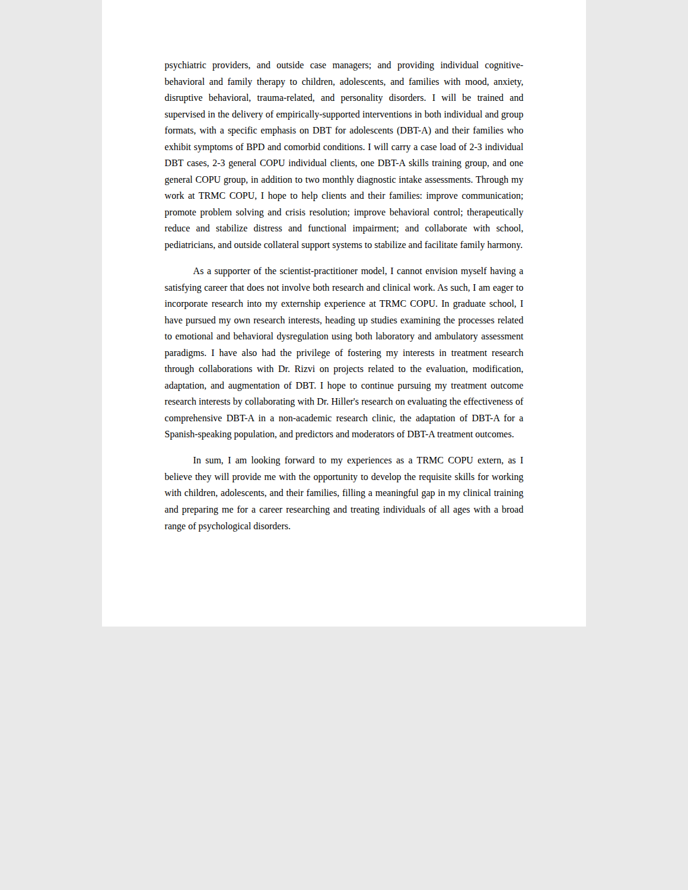psychiatric providers, and outside case managers; and providing individual cognitive-behavioral and family therapy to children, adolescents, and families with mood, anxiety, disruptive behavioral, trauma-related, and personality disorders. I will be trained and supervised in the delivery of empirically-supported interventions in both individual and group formats, with a specific emphasis on DBT for adolescents (DBT-A) and their families who exhibit symptoms of BPD and comorbid conditions. I will carry a case load of 2-3 individual DBT cases, 2-3 general COPU individual clients, one DBT-A skills training group, and one general COPU group, in addition to two monthly diagnostic intake assessments. Through my work at TRMC COPU, I hope to help clients and their families: improve communication; promote problem solving and crisis resolution; improve behavioral control; therapeutically reduce and stabilize distress and functional impairment; and collaborate with school, pediatricians, and outside collateral support systems to stabilize and facilitate family harmony.
As a supporter of the scientist-practitioner model, I cannot envision myself having a satisfying career that does not involve both research and clinical work. As such, I am eager to incorporate research into my externship experience at TRMC COPU. In graduate school, I have pursued my own research interests, heading up studies examining the processes related to emotional and behavioral dysregulation using both laboratory and ambulatory assessment paradigms. I have also had the privilege of fostering my interests in treatment research through collaborations with Dr. Rizvi on projects related to the evaluation, modification, adaptation, and augmentation of DBT. I hope to continue pursuing my treatment outcome research interests by collaborating with Dr. Hiller's research on evaluating the effectiveness of comprehensive DBT-A in a non-academic research clinic, the adaptation of DBT-A for a Spanish-speaking population, and predictors and moderators of DBT-A treatment outcomes.
In sum, I am looking forward to my experiences as a TRMC COPU extern, as I believe they will provide me with the opportunity to develop the requisite skills for working with children, adolescents, and their families, filling a meaningful gap in my clinical training and preparing me for a career researching and treating individuals of all ages with a broad range of psychological disorders.